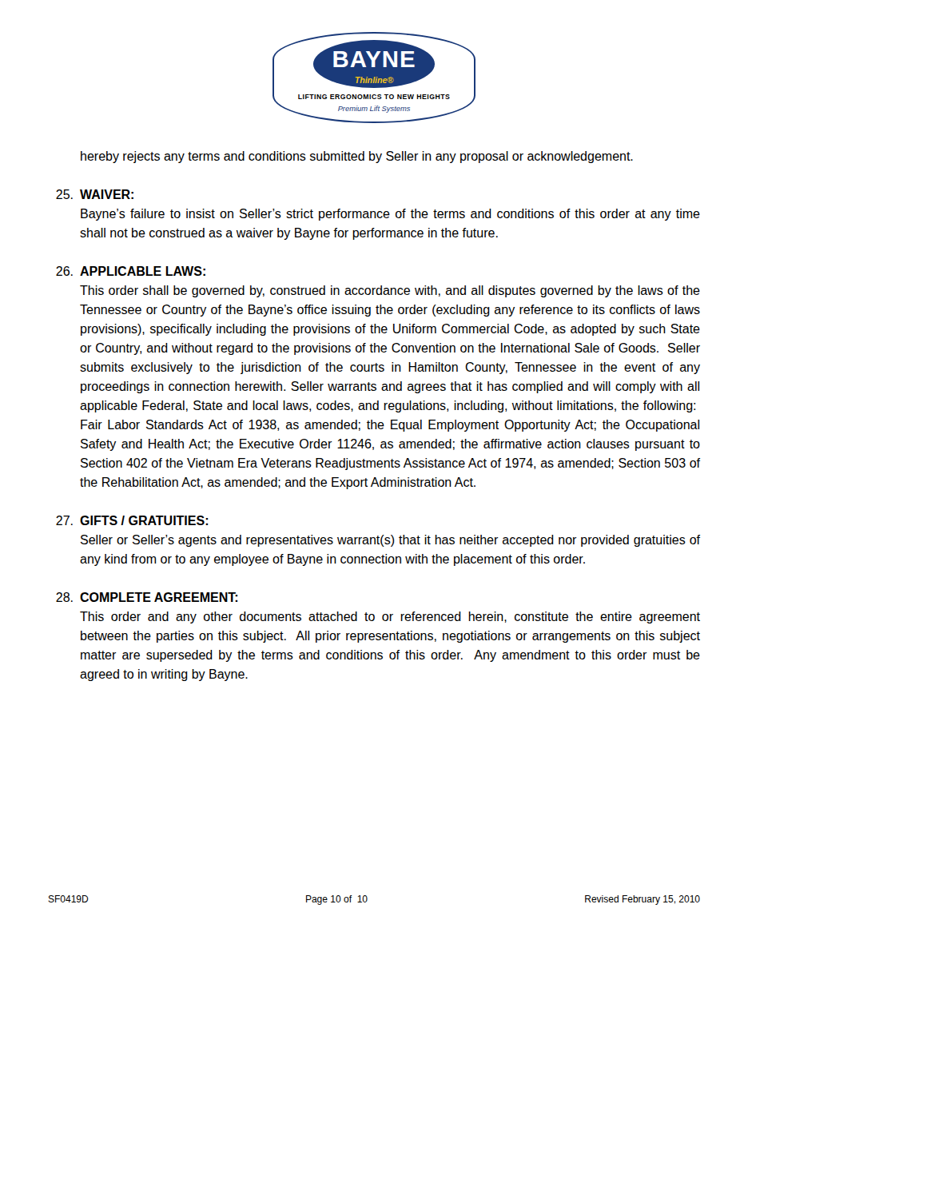BAYNEThinline®
LIFTING ERGONOMICS TO NEW HEIGHTS
Premium Lift Systems
hereby rejects any terms and conditions submitted by Seller in any proposal or acknowledgement.
25. Waiver:
Bayne’s failure to insist on Seller’s strict performance of the terms and conditions of this order at any time shall not be construed as a waiver by Bayne for performance in the future.
26. Applicable Laws:
This order shall be governed by, construed in accordance with, and all disputes governed by the laws of the Tennessee or Country of the Bayne’s office issuing the order (excluding any reference to its conflicts of laws provisions), specifically including the provisions of the Uniform Commercial Code, as adopted by such State or Country, and without regard to the provisions of the Convention on the International Sale of Goods. Seller submits exclusively to the jurisdiction of the courts in Hamilton County, Tennessee in the event of any proceedings in connection herewith. Seller warrants and agrees that it has complied and will comply with all applicable Federal, State and local laws, codes, and regulations, including, without limitations, the following: Fair Labor Standards Act of 1938, as amended; the Equal Employment Opportunity Act; the Occupational Safety and Health Act; the Executive Order 11246, as amended; the affirmative action clauses pursuant to Section 402 of the Vietnam Era Veterans Readjustments Assistance Act of 1974, as amended; Section 503 of the Rehabilitation Act, as amended; and the Export Administration Act.
27. Gifts / Gratuities:
Seller or Seller’s agents and representatives warrant(s) that it has neither accepted nor provided gratuities of any kind from or to any employee of Bayne in connection with the placement of this order.
28. Complete Agreement:
This order and any other documents attached to or referenced herein, constitute the entire agreement between the parties on this subject. All prior representations, negotiations or arrangements on this subject matter are superseded by the terms and conditions of this order. Any amendment to this order must be agreed to in writing by Bayne.
SF0419D Page 10 of 10 Revised February 15, 2010